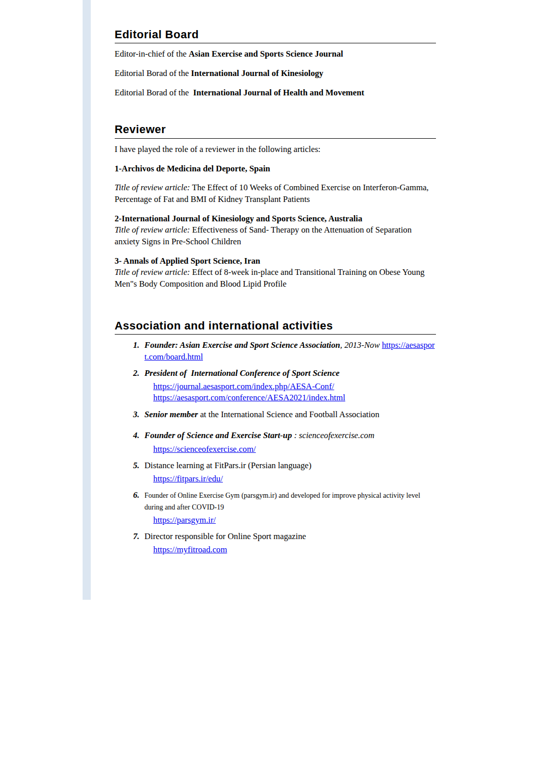Editorial Board
Editor-in-chief of the Asian Exercise and Sports Science Journal
Editorial Borad of the International Journal of Kinesiology
Editorial Borad of the International Journal of Health and Movement
Reviewer
I have played the role of a reviewer in the following articles:
1-Archivos de Medicina del Deporte, Spain
Title of review article: The Effect of 10 Weeks of Combined Exercise on Interferon-Gamma, Percentage of Fat and BMI of Kidney Transplant Patients
2-International Journal of Kinesiology and Sports Science, Australia
Title of review article: Effectiveness of Sand- Therapy on the Attenuation of Separation anxiety Signs in Pre-School Children
3- Annals of Applied Sport Science, Iran
Title of review article: Effect of 8-week in-place and Transitional Training on Obese Young Men"s Body Composition and Blood Lipid Profile
Association and international activities
Founder: Asian Exercise and Sport Science Association, 2013-Now https://aesasport.com/board.html
President of International Conference of Sport Science
https://journal.aesasport.com/index.php/AESA-Conf/ https://aesasport.com/conference/AESA2021/index.html
Senior member at the International Science and Football Association
Founder of Science and Exercise Start-up : scienceofexercise.com
https://scienceofexercise.com/
Distance learning at FitPars.ir (Persian language)
https://fitpars.ir/edu/
Founder of Online Exercise Gym (parsgym.ir) and developed for improve physical activity level during and after COVID-19
https://parsgym.ir/
Director responsible for Online Sport magazine
https://myfitroad.com